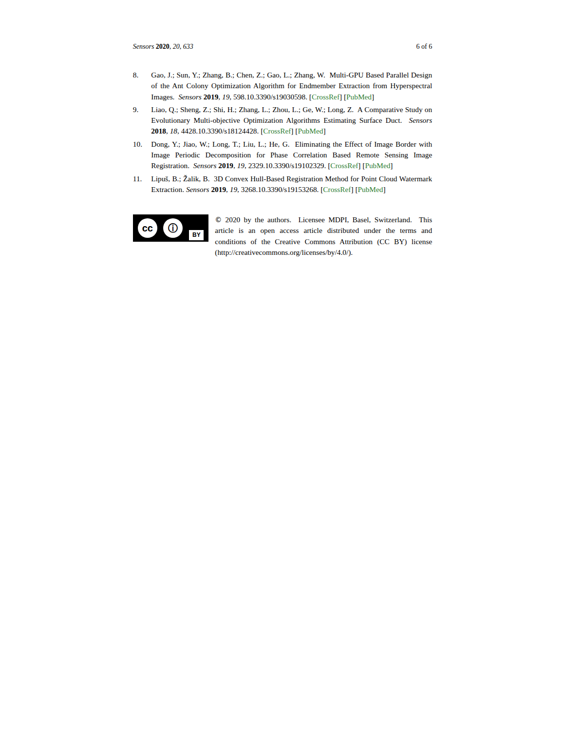Sensors 2020, 20, 633
6 of 6
8. Gao, J.; Sun, Y.; Zhang, B.; Chen, Z.; Gao, L.; Zhang, W. Multi-GPU Based Parallel Design of the Ant Colony Optimization Algorithm for Endmember Extraction from Hyperspectral Images. Sensors 2019, 19, 598.10.3390/s19030598. [CrossRef] [PubMed]
9. Liao, Q.; Sheng, Z.; Shi, H.; Zhang, L.; Zhou, L.; Ge, W.; Long, Z. A Comparative Study on Evolutionary Multi-objective Optimization Algorithms Estimating Surface Duct. Sensors 2018, 18, 4428.10.3390/s18124428. [CrossRef] [PubMed]
10. Dong, Y.; Jiao, W.; Long, T.; Liu, L.; He, G. Eliminating the Effect of Image Border with Image Periodic Decomposition for Phase Correlation Based Remote Sensing Image Registration. Sensors 2019, 19, 2329.10.3390/s19102329. [CrossRef] [PubMed]
11. Lipuš, B.; Žalik, B. 3D Convex Hull-Based Registration Method for Point Cloud Watermark Extraction. Sensors 2019, 19, 3268.10.3390/s19153268. [CrossRef] [PubMed]
cc
ⓘ
BY
© 2020 by the authors. Licensee MDPI, Basel, Switzerland. This article is an open access article distributed under the terms and conditions of the Creative Commons Attribution (CC BY) license (http://creativecommons.org/licenses/by/4.0/).